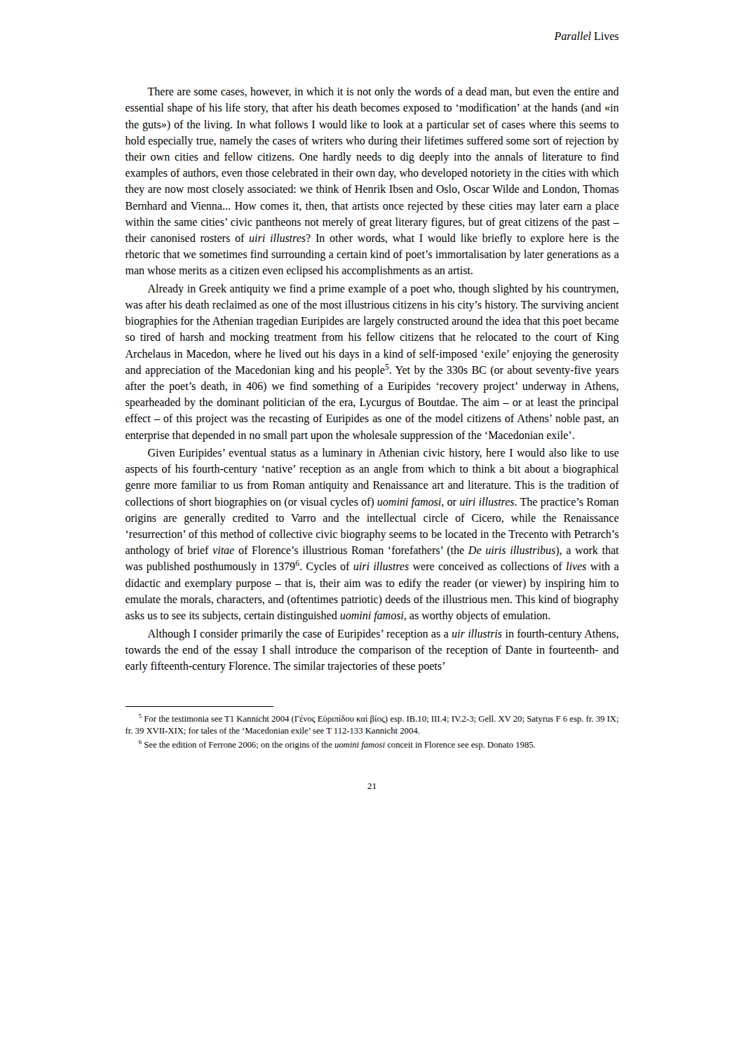Parallel Lives
There are some cases, however, in which it is not only the words of a dead man, but even the entire and essential shape of his life story, that after his death becomes exposed to ‘modification’ at the hands (and «in the guts») of the living. In what follows I would like to look at a particular set of cases where this seems to hold especially true, namely the cases of writers who during their lifetimes suffered some sort of rejection by their own cities and fellow citizens. One hardly needs to dig deeply into the annals of literature to find examples of authors, even those celebrated in their own day, who developed notoriety in the cities with which they are now most closely associated: we think of Henrik Ibsen and Oslo, Oscar Wilde and London, Thomas Bernhard and Vienna... How comes it, then, that artists once rejected by these cities may later earn a place within the same cities’ civic pantheons not merely of great literary figures, but of great citizens of the past – their canonised rosters of uiri illustres? In other words, what I would like briefly to explore here is the rhetoric that we sometimes find surrounding a certain kind of poet’s immortalisation by later generations as a man whose merits as a citizen even eclipsed his accomplishments as an artist.
Already in Greek antiquity we find a prime example of a poet who, though slighted by his countrymen, was after his death reclaimed as one of the most illustrious citizens in his city’s history. The surviving ancient biographies for the Athenian tragedian Euripides are largely constructed around the idea that this poet became so tired of harsh and mocking treatment from his fellow citizens that he relocated to the court of King Archelaus in Macedon, where he lived out his days in a kind of self-imposed ‘exile’ enjoying the generosity and appreciation of the Macedonian king and his people5. Yet by the 330s BC (or about seventy-five years after the poet’s death, in 406) we find something of a Euripides ‘recovery project’ underway in Athens, spearheaded by the dominant politician of the era, Lycurgus of Boutdae. The aim – or at least the principal effect – of this project was the recasting of Euripides as one of the model citizens of Athens’ noble past, an enterprise that depended in no small part upon the wholesale suppression of the ‘Macedonian exile’.
Given Euripides’ eventual status as a luminary in Athenian civic history, here I would also like to use aspects of his fourth-century ‘native’ reception as an angle from which to think a bit about a biographical genre more familiar to us from Roman antiquity and Renaissance art and literature. This is the tradition of collections of short biographies on (or visual cycles of) uomini famosi, or uiri illustres. The practice’s Roman origins are generally credited to Varro and the intellectual circle of Cicero, while the Renaissance ‘resurrection’ of this method of collective civic biography seems to be located in the Trecento with Petrarch’s anthology of brief vitae of Florence’s illustrious Roman ‘forefathers’ (the De uiris illustribus), a work that was published posthumously in 13796. Cycles of uiri illustres were conceived as collections of lives with a didactic and exemplary purpose – that is, their aim was to edify the reader (or viewer) by inspiring him to emulate the morals, characters, and (oftentimes patriotic) deeds of the illustrious men. This kind of biography asks us to see its subjects, certain distinguished uomini famosi, as worthy objects of emulation.
Although I consider primarily the case of Euripides’ reception as a uir illustris in fourth-century Athens, towards the end of the essay I shall introduce the comparison of the reception of Dante in fourteenth- and early fifteenth-century Florence. The similar trajectories of these poets’
5 For the testimonia see T1 Kannicht 2004 (Γένος Εὐριπίδου καὶ βίος) esp. IB.10; III.4; IV.2-3; Gell. XV 20; Satyrus F 6 esp. fr. 39 IX; fr. 39 XVII-XIX; for tales of the ‘Macedonian exile’ see T 112-133 Kannicht 2004.
6 See the edition of Ferrone 2006; on the origins of the uomini famosi conceit in Florence see esp. Donato 1985.
21